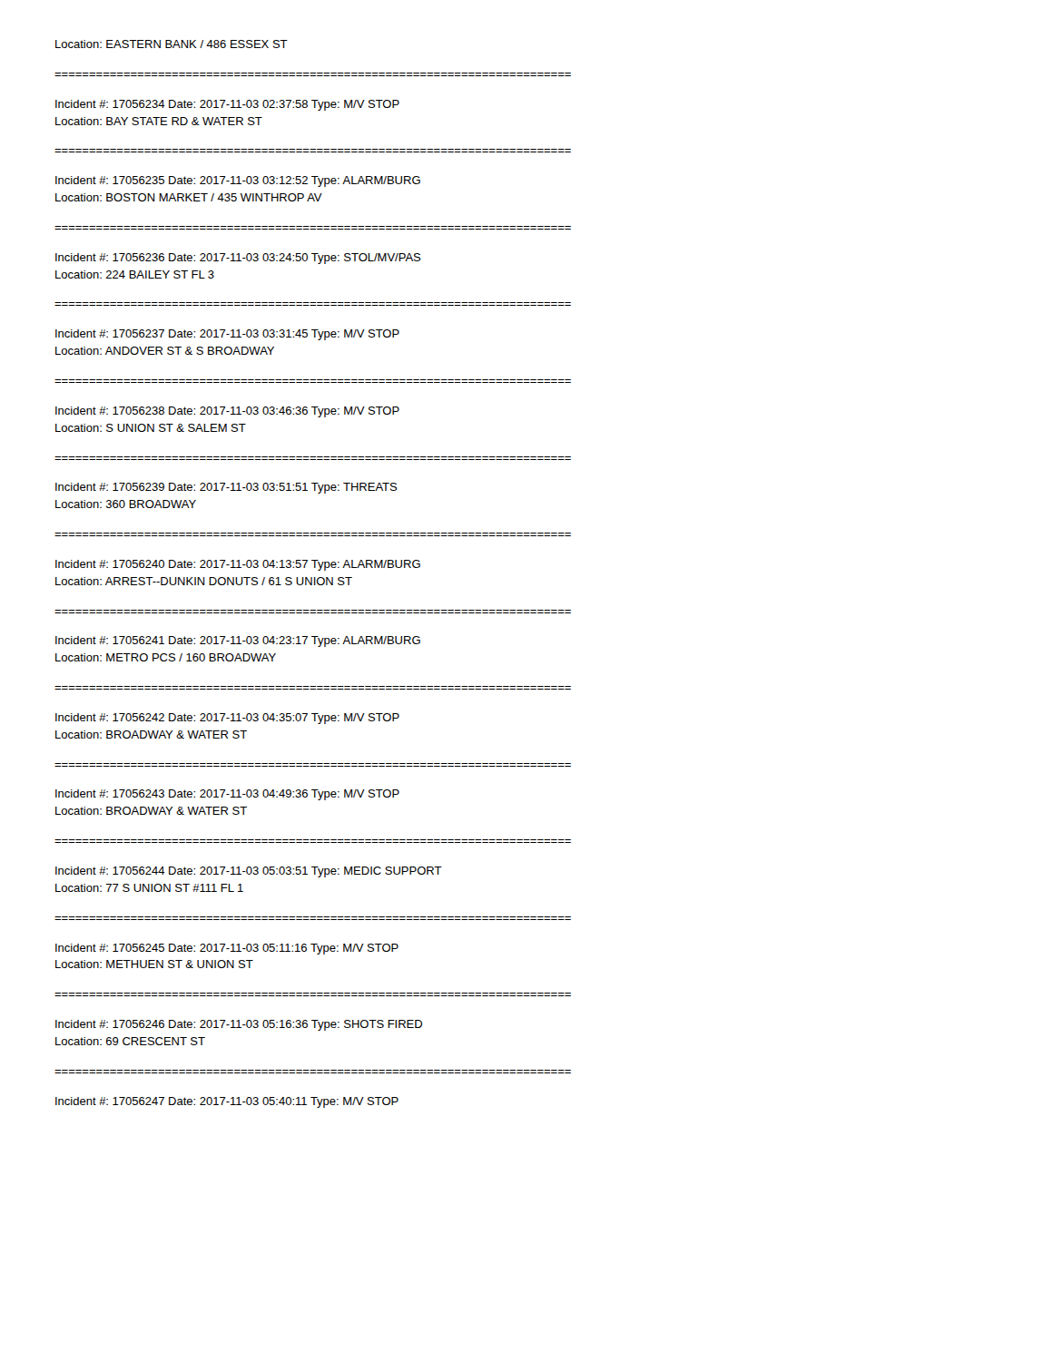Location: EASTERN BANK / 486 ESSEX ST
===========================================================================
Incident #: 17056234 Date: 2017-11-03 02:37:58 Type: M/V STOP
Location: BAY STATE RD & WATER ST
===========================================================================
Incident #: 17056235 Date: 2017-11-03 03:12:52 Type: ALARM/BURG
Location: BOSTON MARKET / 435 WINTHROP AV
===========================================================================
Incident #: 17056236 Date: 2017-11-03 03:24:50 Type: STOL/MV/PAS
Location: 224 BAILEY ST FL 3
===========================================================================
Incident #: 17056237 Date: 2017-11-03 03:31:45 Type: M/V STOP
Location: ANDOVER ST & S BROADWAY
===========================================================================
Incident #: 17056238 Date: 2017-11-03 03:46:36 Type: M/V STOP
Location: S UNION ST & SALEM ST
===========================================================================
Incident #: 17056239 Date: 2017-11-03 03:51:51 Type: THREATS
Location: 360 BROADWAY
===========================================================================
Incident #: 17056240 Date: 2017-11-03 04:13:57 Type: ALARM/BURG
Location: ARREST--DUNKIN DONUTS / 61 S UNION ST
===========================================================================
Incident #: 17056241 Date: 2017-11-03 04:23:17 Type: ALARM/BURG
Location: METRO PCS / 160 BROADWAY
===========================================================================
Incident #: 17056242 Date: 2017-11-03 04:35:07 Type: M/V STOP
Location: BROADWAY & WATER ST
===========================================================================
Incident #: 17056243 Date: 2017-11-03 04:49:36 Type: M/V STOP
Location: BROADWAY & WATER ST
===========================================================================
Incident #: 17056244 Date: 2017-11-03 05:03:51 Type: MEDIC SUPPORT
Location: 77 S UNION ST #111 FL 1
===========================================================================
Incident #: 17056245 Date: 2017-11-03 05:11:16 Type: M/V STOP
Location: METHUEN ST & UNION ST
===========================================================================
Incident #: 17056246 Date: 2017-11-03 05:16:36 Type: SHOTS FIRED
Location: 69 CRESCENT ST
===========================================================================
Incident #: 17056247 Date: 2017-11-03 05:40:11 Type: M/V STOP